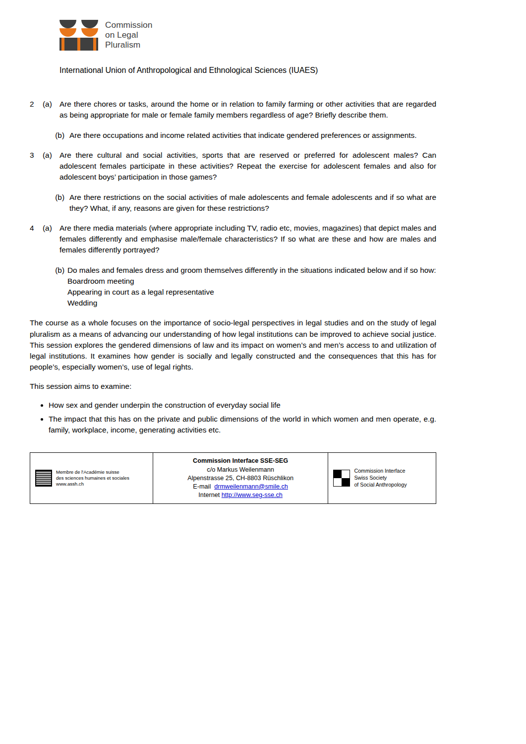Commission
on Legal
Pluralism
International Union of Anthropological and Ethnological Sciences (IUAES)
2
(a)
Are there chores or tasks, around the home or in relation to family farming or other activities that are regarded as being appropriate for male or female family members regardless of age? Briefly describe them.
(b)
Are there occupations and income related activities that indicate gendered preferences or assignments.
3
(a)
Are there cultural and social activities, sports that are reserved or preferred for adolescent males? Can adolescent females participate in these activities? Repeat the exercise for adolescent females and also for adolescent boys’ participation in those games?
(b)
Are there restrictions on the social activities of male adolescents and female adolescents and if so what are they? What, if any, reasons are given for these restrictions?
4
(a)
Are there media materials (where appropriate including TV, radio etc, movies, magazines) that depict males and females differently and emphasise male/female characteristics? If so what are these and how are males and females differently portrayed?
(b)
Do males and females dress and groom themselves differently in the situations indicated below and if so how:
Boardroom meeting
Appearing in court as a legal representative
Wedding
The course as a whole focuses on the importance of socio-legal perspectives in legal studies and on the study of legal pluralism as a means of advancing our understanding of how legal institutions can be improved to achieve social justice. This session explores the gendered dimensions of law and its impact on women’s and men’s access to and utilization of legal institutions. It examines how gender is socially and legally constructed and the consequences that this has for people’s, especially women’s, use of legal rights.
This session aims to examine:
How sex and gender underpin the construction of everyday social life
The impact that this has on the private and public dimensions of the world in which women and men operate, e.g. family, workplace, income, generating activities etc.
Membre de l'Académie suisse
des sciences humaines et sociales
www.assh.ch
Commission Interface SSE-SEG
c/o Markus Weilenmann
Alpenstrasse 25, CH-8803 Rüschlikon
E-mail drmweilenmann@smile.ch
Internet http://www.seg-sse.ch
Commission Interface
Swiss Society
of Social Anthropology